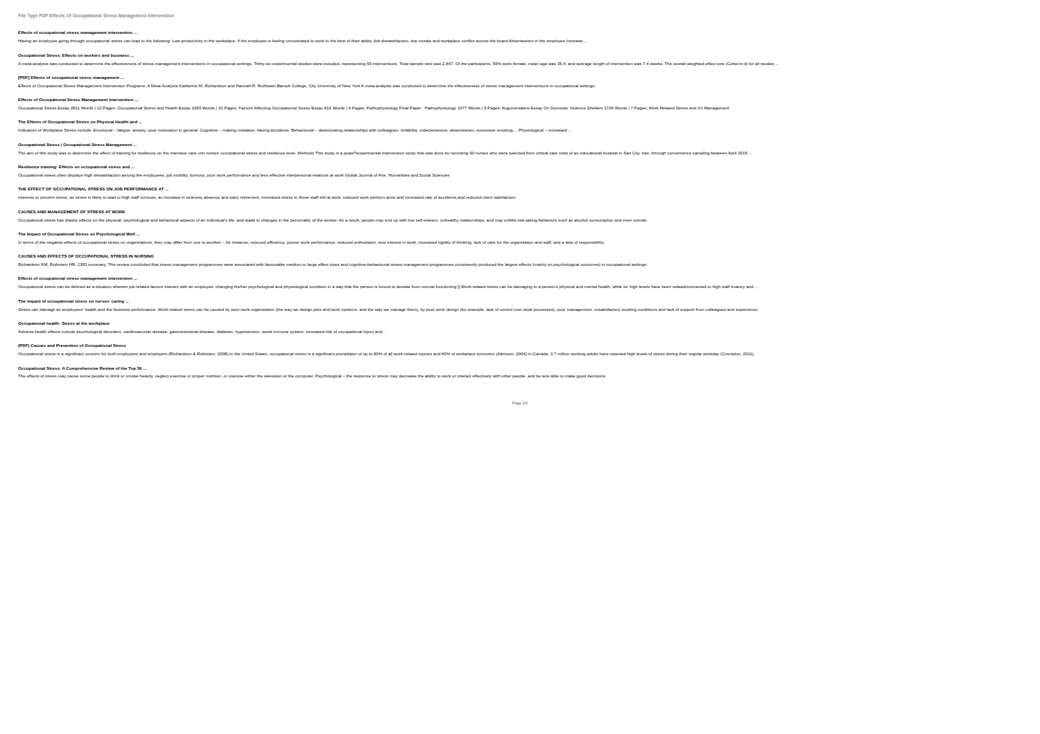File Type PDF Effects Of Occupational Stress Management Intervention
Effects of occupational stress management intervention ...
Having an employee going through occupational stress can lead to the following: Low productivity in the workplace; if the employee is feeling unmotivated to work to the best of their ability Job dissatisfaction, low morale and workplace conflict across the board Absenteeism in the employee Increase ...
Occupational Stress: Effects on workers and business ...
A meta-analysis was conducted to determine the effectiveness of stress management interventions in occupational settings. Thirty-six experimental studies were included, representing 55 interventions. Total sample size was 2,847. Of the participants, 59% were female, mean age was 35.4, and average length of intervention was 7.4 weeks. The overall weighted effect size (Cohen's d) for all studies ...
[PDF] Effects of occupational stress management ...
Effects of Occupational Stress Management Intervention Programs: A Meta-Analysis Katherine M. Richardson and Hannah R. Rothstein Baruch College, City University of New York A meta-analysis was conducted to determine the effectiveness of stress management interventions in occupational settings.
Effects of Occupational Stress Management Intervention ...
Occupational Stress Essay 2811 Words | 12 Pages; Occupational Stress and Health Essay 2283 Words | 10 Pages; Factors Affecting Occupational Stress Essay 816 Words | 4 Pages; Pathophysiology Final Paper : Pathophysiology 1077 Words | 5 Pages; Argumentative Essay On Domestic Violence Shelters 1726 Words | 7 Pages; Work Related Stress and It's Management
The Effects of Occupational Stress on Physical Health and ...
Indicators of Workplace Stress include: Emotional – fatigue, anxiety, poor motivation in general. Cognitive – making mistakes, having accidents. Behavioural – deteriorating relationships with colleagues, irritability, indecisiveness, absenteeism, excessive smoking,... Physiological – increased ...
Occupational Stress | Occupational Stress Management ...
The aim of this study was to determine the effect of training for resilience on the intensive care unit nurses' occupational stress and resilience level. Methods This study is a quasi?experimental intervention study that was done by recruiting 30 nurses who were selected from critical care units of an educational hospital in Sari City, Iran, through convenience sampling between April 2015 ...
Resilience training: Effects on occupational stress and ...
Occupational stress often displays high dissatisfaction among the employees, job mobility, burnout, poor work performance and less effective interpersonal relations at work Global Journal of Arts, Humanities and Social Sciences
THE EFFECT OF OCCUPATIONAL STRESS ON JOB PERFORMANCE AT ...
interests to prevent stress, as stress is likely to lead to high staff turnover, an increase in sickness absence and early retirement, increased stress in those staff still at work, reduced work perform-ance and increased rate of accidents,and reduced client satisfaction.
CAUSES AND MANAGEMENT OF STRESS AT WORK
Occupational stress has drastic effects on the physical, psychological and behavioral aspects of an individual's life, and leads to changes in the personality of the worker. As a result, people may end up with low self-esteem, unhealthy relationships, and may exhibit risk-taking behaviors such as alcohol consumption and even suicide.
The Impact of Occupational Stress on Psychological Well ...
In terms of the negative effects of occupational stress on organizations, they may differ from one to another – for instance, reduced efficiency, poorer work performance, reduced enthusiasm, less interest in work, increased rigidity of thinking, lack of care for the organization and staff, and a lack of responsibility.
CAUSES AND EFFECTS OF OCCUPATIONAL STRESS IN NURSING
Richardson KM, Rothstein HR. CRD summary. This review concluded that stress management programmes were associated with favourable medium to large effect sizes and cognitive-behavioural stress management programmes consistently produced the largest effects (mainly on psychological outcomes) in occupational settings.
Effects of occupational stress management intervention ...
Occupational stress can be defined as a situation wherein job-related factors interact with an employee, changing his/her psychological and physiological condition in a way that the person is forced to deviate from normal functioning [].Work-related stress can be damaging to a person's physical and mental health, while its' high levels have been related/connected to high staff truancy and ...
The impact of occupational stress on nurses' caring ...
Stress can damage an employees' health and the business performance. Work-related stress can be caused by poor work organization (the way we design jobs and work systems, and the way we manage them), by poor work design (for example, lack of control over work processes), poor management, unsatisfactory working conditions and lack of support from colleagues and supervisors.
Occupational health: Stress at the workplace
Adverse health effects include psychological disorders, cardiovascular disease, gastrointestinal disease, diabetes, hypertension, week immune system, increased risk of occupational injury and...
(PDF) Causes and Prevention of Occupational Stress
Occupational stress is a significant concern for both employees and employers (Richardson & Rothstein, 2008).In the United States, occupational stress is a significant precipitator of up to 80% of all work-related injuries and 40% of workplace turnovers (Atkinson, 2004).In Canada, 3.7 million working adults have reported high levels of stress during their regular workday (Crompton, 2011).
Occupational Stress: A Comprehensive Review of the Top 50 ...
The effects of stress may cause some people to drink or smoke heavily, neglect exercise or proper nutrition, or overuse either the television or the computer. Psychological – the response to stress may decrease the ability to work or interact effectively with other people, and be less able to make good decisions.
Page 2/2